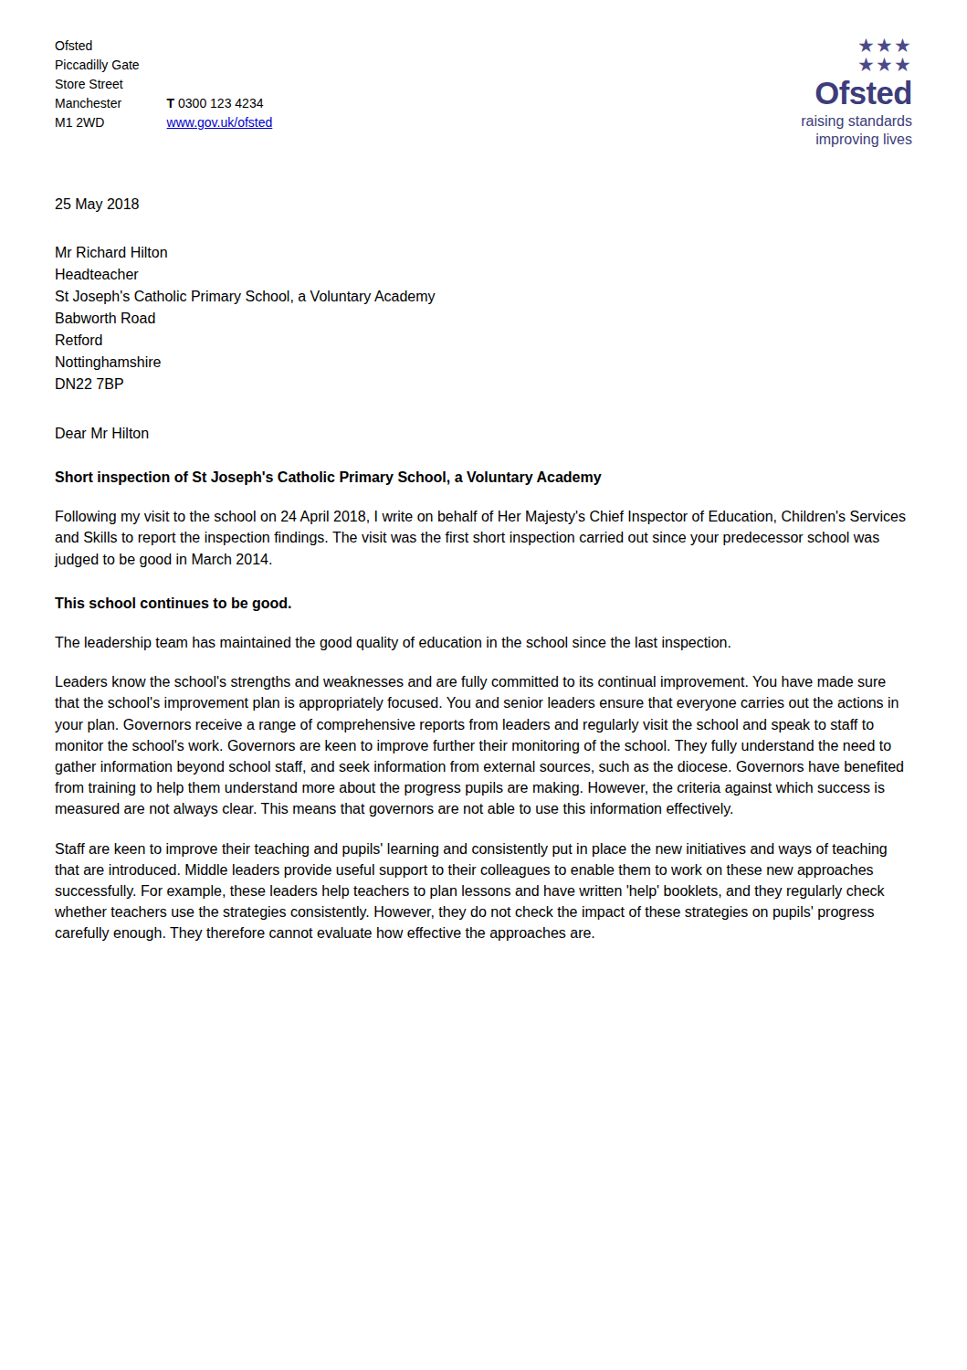| Ofsted Piccadilly Gate Store Street Manchester M1 2WD | T 0300 123 4234 www.gov.uk/ofsted |
★★★
★★★
Ofsted
raising standards
improving lives
25 May 2018
Mr Richard Hilton
Headteacher
St Joseph's Catholic Primary School, a Voluntary Academy
Babworth Road
Retford
Nottinghamshire
DN22 7BP
Dear Mr Hilton
Short inspection of St Joseph's Catholic Primary School, a Voluntary Academy
Following my visit to the school on 24 April 2018, I write on behalf of Her Majesty's Chief Inspector of Education, Children's Services and Skills to report the inspection findings. The visit was the first short inspection carried out since your predecessor school was judged to be good in March 2014.
This school continues to be good.
The leadership team has maintained the good quality of education in the school since the last inspection.
Leaders know the school's strengths and weaknesses and are fully committed to its continual improvement. You have made sure that the school's improvement plan is appropriately focused. You and senior leaders ensure that everyone carries out the actions in your plan. Governors receive a range of comprehensive reports from leaders and regularly visit the school and speak to staff to monitor the school's work. Governors are keen to improve further their monitoring of the school. They fully understand the need to gather information beyond school staff, and seek information from external sources, such as the diocese. Governors have benefited from training to help them understand more about the progress pupils are making. However, the criteria against which success is measured are not always clear. This means that governors are not able to use this information effectively.
Staff are keen to improve their teaching and pupils' learning and consistently put in place the new initiatives and ways of teaching that are introduced. Middle leaders provide useful support to their colleagues to enable them to work on these new approaches successfully. For example, these leaders help teachers to plan lessons and have written 'help' booklets, and they regularly check whether teachers use the strategies consistently. However, they do not check the impact of these strategies on pupils' progress carefully enough. They therefore cannot evaluate how effective the approaches are.